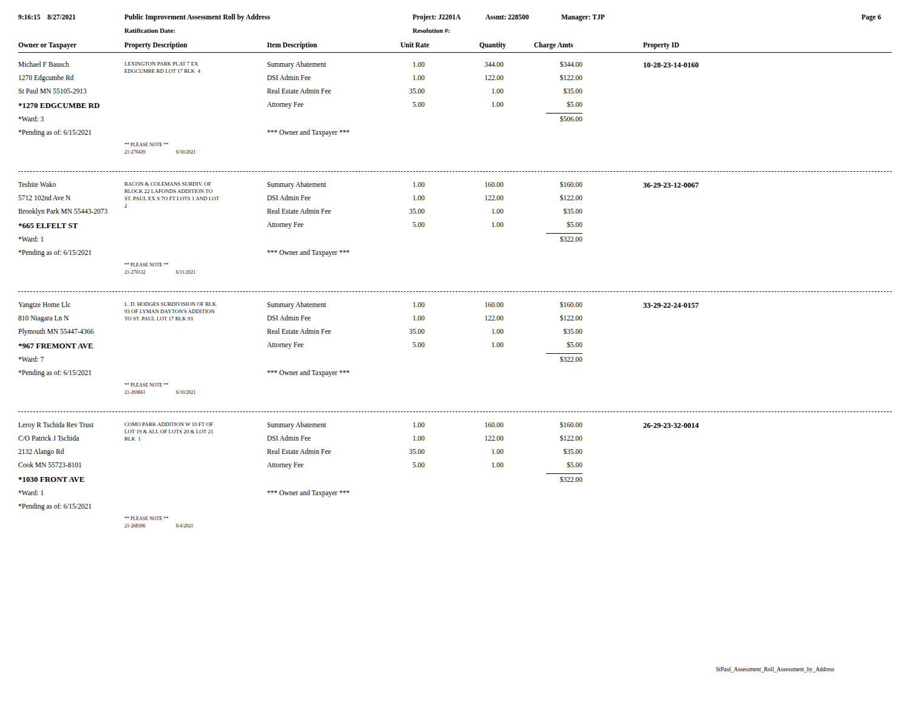9:16:15
8/27/2021
Public Improvement Assessment Roll by Address
Project: J2201A
Assmt: 228500
Manager: TJP
Page 6
Ratification Date:
Resolution #:
Owner or Taxpayer
Property Description
Item Description
Unit Rate
Quantity
Charge Amts
Property ID
Michael F Bausch
1270 Edgcumbe Rd
St Paul MN 55105-2913
*1270 EDGCUMBE RD
*Ward: 3
*Pending as of: 6/15/2021
LEXINGTON PARK PLAT 7 EX
EDGCUMBE RD LOT 17 BLK 4
Summary Abatement
DSI Admin Fee
Real Estate Admin Fee
Attorney Fee
1.00
1.00
35.00
5.00
344.00
122.00
1.00
1.00
$344.00
$122.00
$35.00
$5.00
$506.00
10-28-23-14-0160
*** Owner and Taxpayer ***
** PLEASE NOTE **
21-270439
6/10/2021
Teshite Wako
5712 102nd Ave N
Brooklyn Park MN 55443-2073
*665 ELFELT ST
*Ward: 1
*Pending as of: 6/15/2021
BACON & COLEMANS SUBDIV. OF
BLOCK 22 LAFONDS ADDITION TO
ST. PAUL EX S 7O FT LOTS 1 AND LOT
2
Summary Abatement
DSI Admin Fee
Real Estate Admin Fee
Attorney Fee
1.00
1.00
35.00
5.00
160.00
122.00
1.00
1.00
$160.00
$122.00
$35.00
$5.00
$322.00
36-29-23-12-0067
*** Owner and Taxpayer ***
** PLEASE NOTE **
21-270132
6/11/2021
Yangtze Home Llc
810 Niagara Ln N
Plymouth MN 55447-4366
*967 FREMONT AVE
*Ward: 7
*Pending as of: 6/15/2021
L. D. HODGES SUBDIVISION OF BLK.
93 OF LYMAN DAYTON'S ADDITION
TO ST. PAUL LOT 17 BLK 93
Summary Abatement
DSI Admin Fee
Real Estate Admin Fee
Attorney Fee
1.00
1.00
35.00
5.00
160.00
122.00
1.00
1.00
$160.00
$122.00
$35.00
$5.00
$322.00
33-29-22-24-0157
*** Owner and Taxpayer ***
** PLEASE NOTE **
21-269661
6/10/2021
Leroy R Tschida Rev Trust
C/O Patrick J Tschida
2132 Alango Rd
Cook MN 55723-8101
*1030 FRONT AVE
*Ward: 1
*Pending as of: 6/15/2021
COMO PARK ADDITION W 10 FT OF
LOT 19 & ALL OF LOTS 20 & LOT 21
BLK 1
Summary Abatement
DSI Admin Fee
Real Estate Admin Fee
Attorney Fee
1.00
1.00
35.00
5.00
160.00
122.00
1.00
1.00
$160.00
$122.00
$35.00
$5.00
$322.00
26-29-23-32-0014
*** Owner and Taxpayer ***
** PLEASE NOTE **
21-268396
6/4/2021
StPaul_Assessment_Roll_Assessment_by_Address